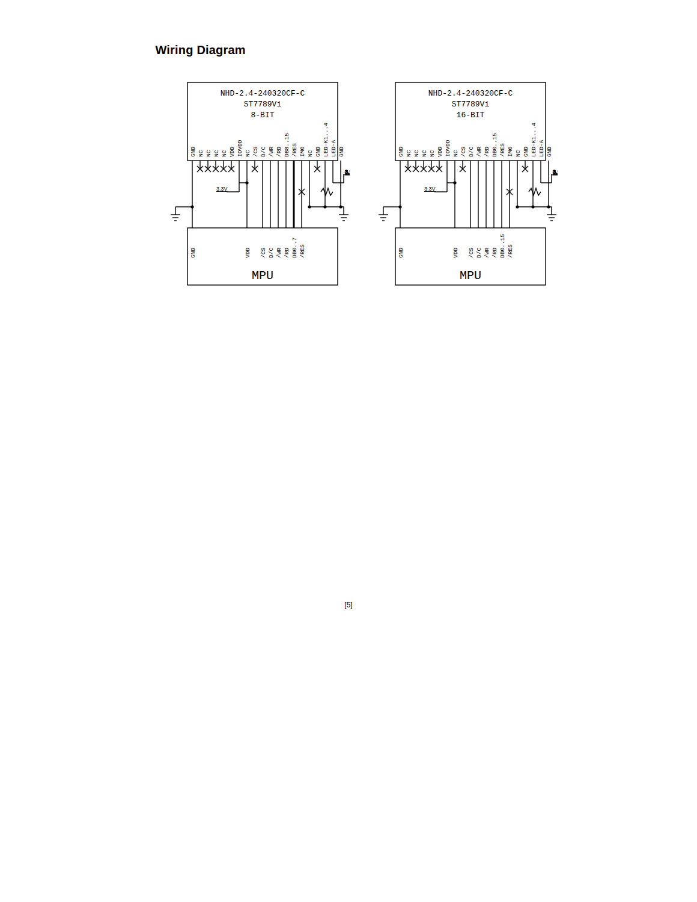Wiring Diagram
NHD-2.4-240320CF-C ST7789Vi 8-BIT GND NC NC NC NC VDD IOVDD NC /CS D/C /WR /RD DB8..15 /RES IM0 NC GND LED-K1...4 LED-A GND 3.3V 3.1V MPU GND VDD /CS D/C /WR /RD DB0..7 /RES
NHD-2.4-240320CF-C ST7789Vi 16-BIT GND NC NC NC NC VDD IOVDD NC /CS D/C /WR /RD DB0..15 /RES IM0 NC GND LED-K1...4 LED-A GND 3.3V 3.1V MPU GND VDD /CS D/C /WR /RD DB0..15 /RES
[5]